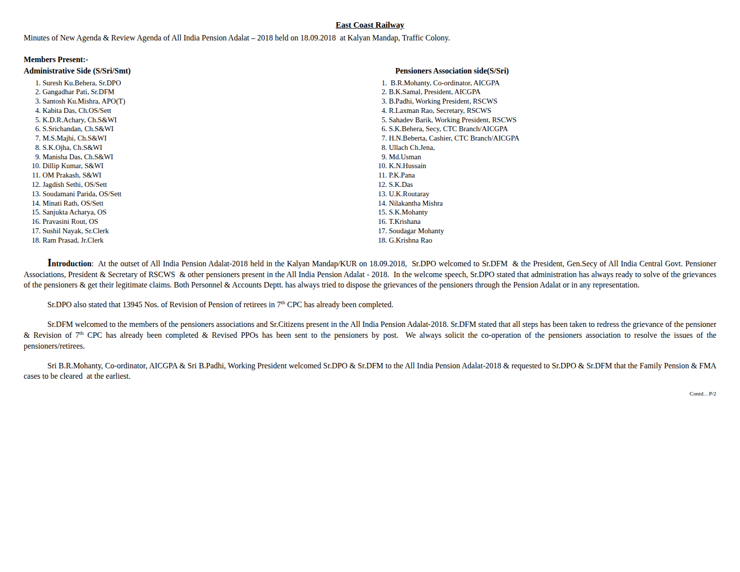East Coast Railway
Minutes of New Agenda & Review Agenda of All India Pension Adalat – 2018 held on 18.09.2018 at Kalyan Mandap, Traffic Colony.
Members Present:-
| Administrative Side (S/Sri/Smt) Suresh Ku.Behera, Sr.DPO Gangadhar Pati, Sr.DFM Santosh Ku.Mishra, APO(T) Kabita Das, Ch.OS/Sett K.D.R.Achary, Ch.S&WI S.Srichandan, Ch.S&WI M.S.Majhi, Ch.S&WI S.K.Ojha, Ch.S&WI Manisha Das, Ch.S&WI Dillip Kumar, S&WI OM Prakash, S&WI Jagdish Sethi, OS/Sett Soudamani Parida, OS/Sett Minati Rath, OS/Sett Sanjukta Acharya, OS Pravasini Rout, OS Sushil Nayak, Sr.Clerk Ram Prasad, Jr.Clerk | Pensioners Association side(S/Sri) B.R.Mohanty, Co-ordinator, AICGPA B.K.Samal, President, AICGPA B.Padhi, Working President, RSCWS R.Laxman Rao, Secretary, RSCWS Sahadev Barik, Working President, RSCWS S.K.Behera, Secy, CTC Branch/AICGPA H.N.Beberta, Cashier, CTC Branch/AICGPA Ullach Ch.Jena, Md.Usman K.N.Hussain P.K.Pana S.K.Das U.K.Routaray Nilakantha Mishra S.K.Mohanty T.Krishana Soudagar Mohanty G.Krishna Rao |
Introduction: At the outset of All India Pension Adalat-2018 held in the Kalyan Mandap/KUR on 18.09.2018, Sr.DPO welcomed to Sr.DFM & the President, Gen.Secy of All India Central Govt. Pensioner Associations, President & Secretary of RSCWS & other pensioners present in the All India Pension Adalat - 2018. In the welcome speech, Sr.DPO stated that administration has always ready to solve of the grievances of the pensioners & get their legitimate claims. Both Personnel & Accounts Deptt. has always tried to dispose the grievances of the pensioners through the Pension Adalat or in any representation.
Sr.DPO also stated that 13945 Nos. of Revision of Pension of retirees in 7th CPC has already been completed.
Sr.DFM welcomed to the members of the pensioners associations and Sr.Citizens present in the All India Pension Adalat-2018. Sr.DFM stated that all steps has been taken to redress the grievance of the pensioner & Revision of 7th CPC has already been completed & Revised PPOs has been sent to the pensioners by post. We always solicit the co-operation of the pensioners association to resolve the issues of the pensioners/retirees.
Sri B.R.Mohanty, Co-ordinator, AICGPA & Sri B.Padhi, Working President welcomed Sr.DPO & Sr.DFM to the All India Pension Adalat-2018 & requested to Sr.DPO & Sr.DFM that the Family Pension & FMA cases to be cleared at the earliest.
Contd…P/2